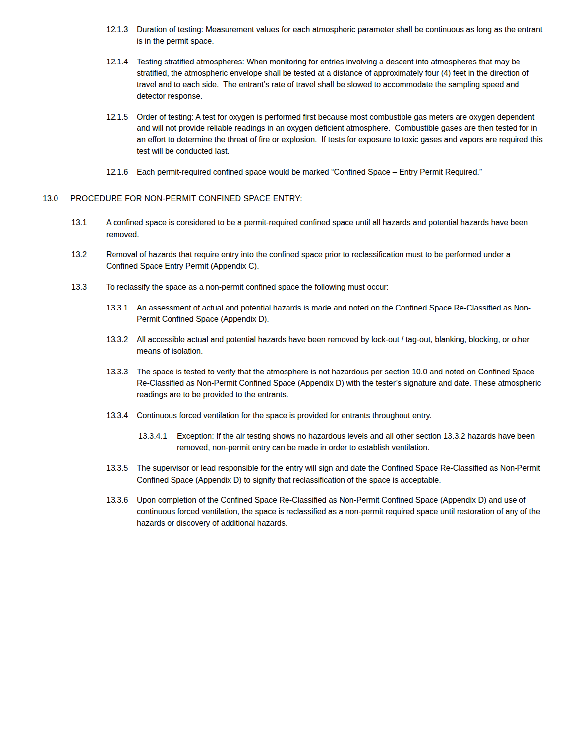12.1.3 Duration of testing: Measurement values for each atmospheric parameter shall be continuous as long as the entrant is in the permit space.
12.1.4 Testing stratified atmospheres: When monitoring for entries involving a descent into atmospheres that may be stratified, the atmospheric envelope shall be tested at a distance of approximately four (4) feet in the direction of travel and to each side. The entrant’s rate of travel shall be slowed to accommodate the sampling speed and detector response.
12.1.5 Order of testing: A test for oxygen is performed first because most combustible gas meters are oxygen dependent and will not provide reliable readings in an oxygen deficient atmosphere. Combustible gases are then tested for in an effort to determine the threat of fire or explosion. If tests for exposure to toxic gases and vapors are required this test will be conducted last.
12.1.6 Each permit-required confined space would be marked “Confined Space – Entry Permit Required.”
13.0 PROCEDURE FOR NON-PERMIT CONFINED SPACE ENTRY:
13.1 A confined space is considered to be a permit-required confined space until all hazards and potential hazards have been removed.
13.2 Removal of hazards that require entry into the confined space prior to reclassification must to be performed under a Confined Space Entry Permit (Appendix C).
13.3 To reclassify the space as a non-permit confined space the following must occur:
13.3.1 An assessment of actual and potential hazards is made and noted on the Confined Space Re-Classified as Non-Permit Confined Space (Appendix D).
13.3.2 All accessible actual and potential hazards have been removed by lock-out / tag-out, blanking, blocking, or other means of isolation.
13.3.3 The space is tested to verify that the atmosphere is not hazardous per section 10.0 and noted on Confined Space Re-Classified as Non-Permit Confined Space (Appendix D) with the tester’s signature and date. These atmospheric readings are to be provided to the entrants.
13.3.4 Continuous forced ventilation for the space is provided for entrants throughout entry.
13.3.4.1 Exception: If the air testing shows no hazardous levels and all other section 13.3.2 hazards have been removed, non-permit entry can be made in order to establish ventilation.
13.3.5 The supervisor or lead responsible for the entry will sign and date the Confined Space Re-Classified as Non-Permit Confined Space (Appendix D) to signify that reclassification of the space is acceptable.
13.3.6 Upon completion of the Confined Space Re-Classified as Non-Permit Confined Space (Appendix D) and use of continuous forced ventilation, the space is reclassified as a non-permit required space until restoration of any of the hazards or discovery of additional hazards.